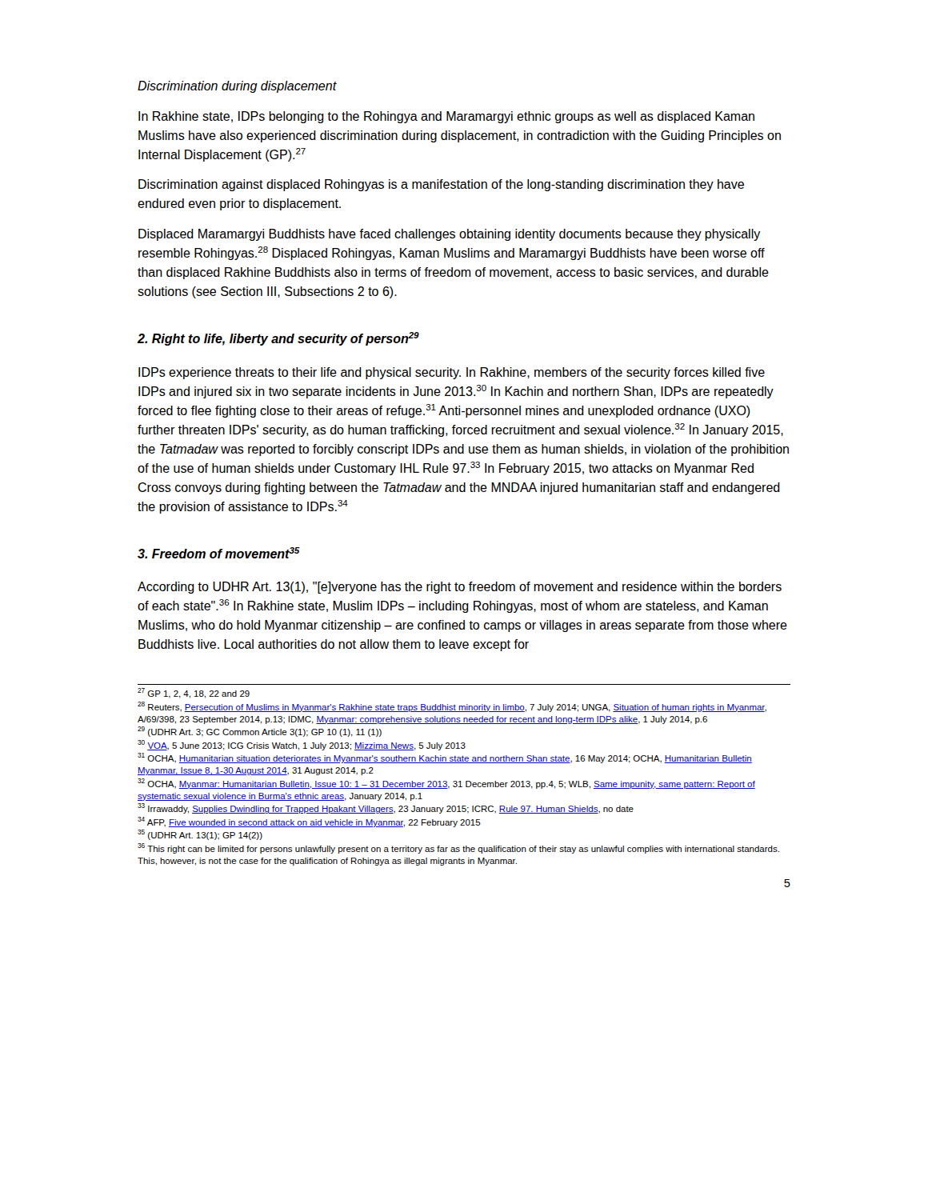Discrimination during displacement
In Rakhine state, IDPs belonging to the Rohingya and Maramargyi ethnic groups as well as displaced Kaman Muslims have also experienced discrimination during displacement, in contradiction with the Guiding Principles on Internal Displacement (GP).27
Discrimination against displaced Rohingyas is a manifestation of the long-standing discrimination they have endured even prior to displacement.
Displaced Maramargyi Buddhists have faced challenges obtaining identity documents because they physically resemble Rohingyas.28 Displaced Rohingyas, Kaman Muslims and Maramargyi Buddhists have been worse off than displaced Rakhine Buddhists also in terms of freedom of movement, access to basic services, and durable solutions (see Section III, Subsections 2 to 6).
2. Right to life, liberty and security of person29
IDPs experience threats to their life and physical security. In Rakhine, members of the security forces killed five IDPs and injured six in two separate incidents in June 2013.30 In Kachin and northern Shan, IDPs are repeatedly forced to flee fighting close to their areas of refuge.31 Anti-personnel mines and unexploded ordnance (UXO) further threaten IDPs' security, as do human trafficking, forced recruitment and sexual violence.32 In January 2015, the Tatmadaw was reported to forcibly conscript IDPs and use them as human shields, in violation of the prohibition of the use of human shields under Customary IHL Rule 97.33 In February 2015, two attacks on Myanmar Red Cross convoys during fighting between the Tatmadaw and the MNDAA injured humanitarian staff and endangered the provision of assistance to IDPs.34
3. Freedom of movement35
According to UDHR Art. 13(1), "[e]veryone has the right to freedom of movement and residence within the borders of each state".36 In Rakhine state, Muslim IDPs – including Rohingyas, most of whom are stateless, and Kaman Muslims, who do hold Myanmar citizenship – are confined to camps or villages in areas separate from those where Buddhists live. Local authorities do not allow them to leave except for
27 GP 1, 2, 4, 18, 22 and 29
28 Reuters, Persecution of Muslims in Myanmar's Rakhine state traps Buddhist minority in limbo, 7 July 2014; UNGA, Situation of human rights in Myanmar, A/69/398, 23 September 2014, p.13; IDMC, Myanmar: comprehensive solutions needed for recent and long-term IDPs alike, 1 July 2014, p.6
29 (UDHR Art. 3; GC Common Article 3(1); GP 10 (1), 11 (1))
30 VOA, 5 June 2013; ICG Crisis Watch, 1 July 2013; Mizzima News, 5 July 2013
31 OCHA, Humanitarian situation deteriorates in Myanmar's southern Kachin state and northern Shan state, 16 May 2014; OCHA, Humanitarian Bulletin Myanmar, Issue 8, 1-30 August 2014, 31 August 2014, p.2
32 OCHA, Myanmar: Humanitarian Bulletin, Issue 10: 1 – 31 December 2013, 31 December 2013, pp.4, 5; WLB, Same impunity, same pattern: Report of systematic sexual violence in Burma's ethnic areas, January 2014, p.1
33 Irrawaddy, Supplies Dwindling for Trapped Hpakant Villagers, 23 January 2015; ICRC, Rule 97. Human Shields, no date
34 AFP, Five wounded in second attack on aid vehicle in Myanmar, 22 February 2015
35 (UDHR Art. 13(1); GP 14(2))
36 This right can be limited for persons unlawfully present on a territory as far as the qualification of their stay as unlawful complies with international standards. This, however, is not the case for the qualification of Rohingya as illegal migrants in Myanmar.
5